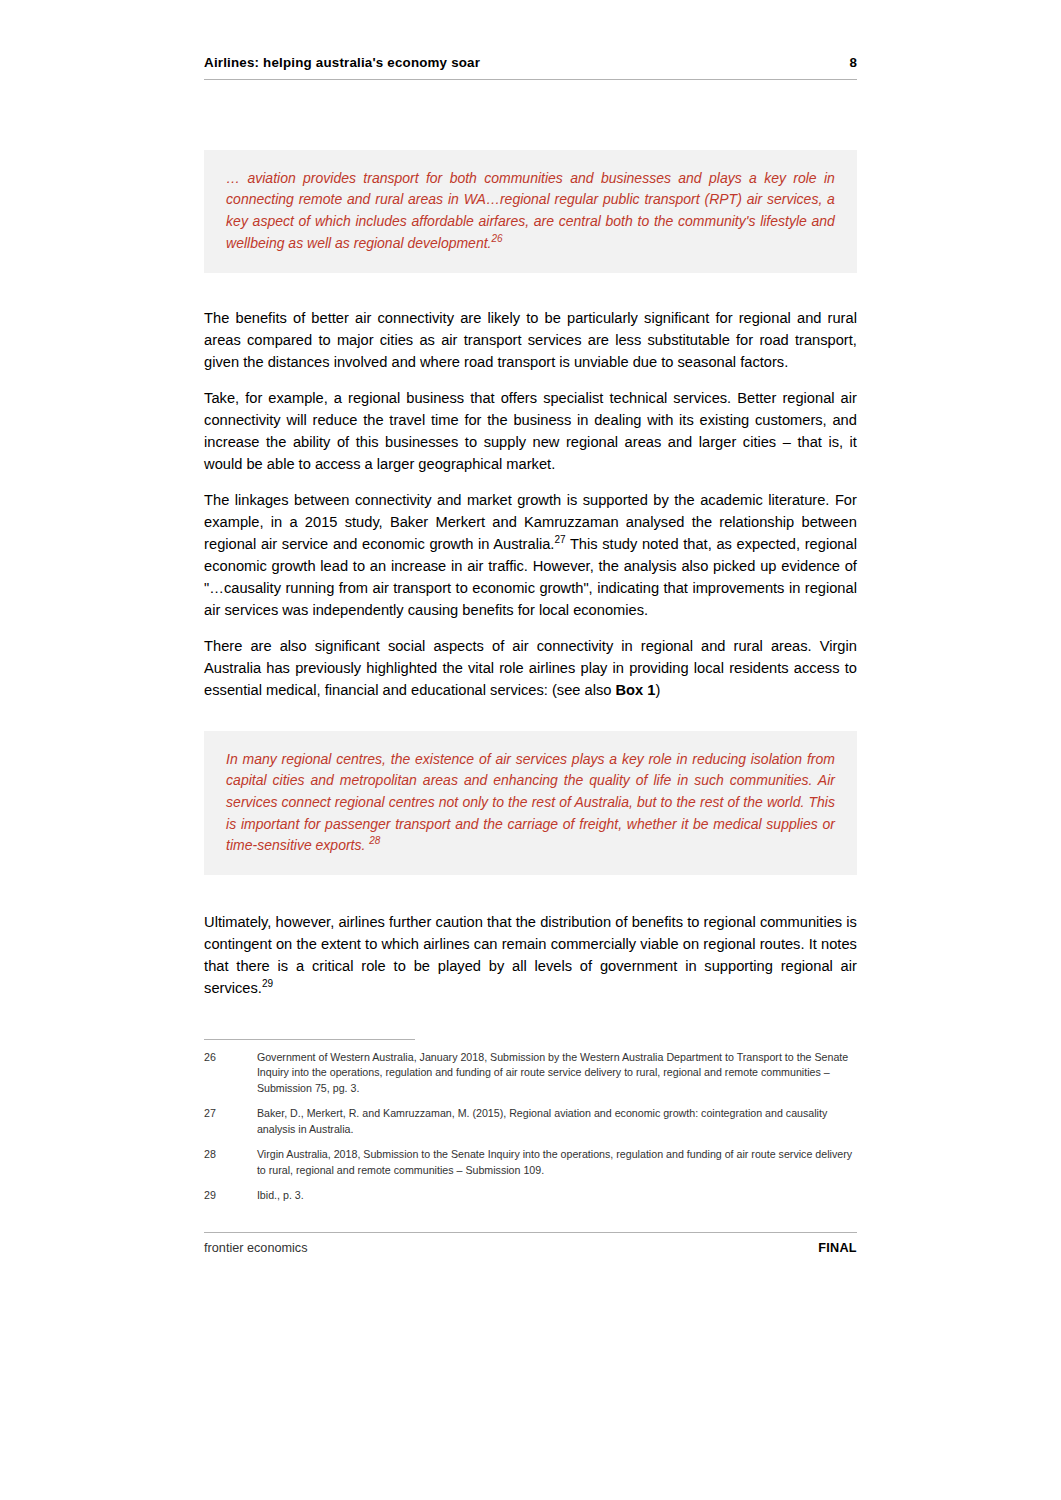Airlines: helping australia's economy soar
8
… aviation provides transport for both communities and businesses and plays a key role in connecting remote and rural areas in WA…regional regular public transport (RPT) air services, a key aspect of which includes affordable airfares, are central both to the community's lifestyle and wellbeing as well as regional development.26
The benefits of better air connectivity are likely to be particularly significant for regional and rural areas compared to major cities as air transport services are less substitutable for road transport, given the distances involved and where road transport is unviable due to seasonal factors.
Take, for example, a regional business that offers specialist technical services. Better regional air connectivity will reduce the travel time for the business in dealing with its existing customers, and increase the ability of this businesses to supply new regional areas and larger cities – that is, it would be able to access a larger geographical market.
The linkages between connectivity and market growth is supported by the academic literature. For example, in a 2015 study, Baker Merkert and Kamruzzaman analysed the relationship between regional air service and economic growth in Australia.27 This study noted that, as expected, regional economic growth lead to an increase in air traffic. However, the analysis also picked up evidence of "…causality running from air transport to economic growth", indicating that improvements in regional air services was independently causing benefits for local economies.
There are also significant social aspects of air connectivity in regional and rural areas. Virgin Australia has previously highlighted the vital role airlines play in providing local residents access to essential medical, financial and educational services: (see also Box 1)
In many regional centres, the existence of air services plays a key role in reducing isolation from capital cities and metropolitan areas and enhancing the quality of life in such communities. Air services connect regional centres not only to the rest of Australia, but to the rest of the world. This is important for passenger transport and the carriage of freight, whether it be medical supplies or time-sensitive exports. 28
Ultimately, however, airlines further caution that the distribution of benefits to regional communities is contingent on the extent to which airlines can remain commercially viable on regional routes. It notes that there is a critical role to be played by all levels of government in supporting regional air services.29
26
Government of Western Australia, January 2018, Submission by the Western Australia Department to Transport to the Senate Inquiry into the operations, regulation and funding of air route service delivery to rural, regional and remote communities – Submission 75, pg. 3.
27
Baker, D., Merkert, R. and Kamruzzaman, M. (2015), Regional aviation and economic growth: cointegration and causality analysis in Australia.
28
Virgin Australia, 2018, Submission to the Senate Inquiry into the operations, regulation and funding of air route service delivery to rural, regional and remote communities – Submission 109.
29
Ibid., p. 3.
frontier economics
FINAL